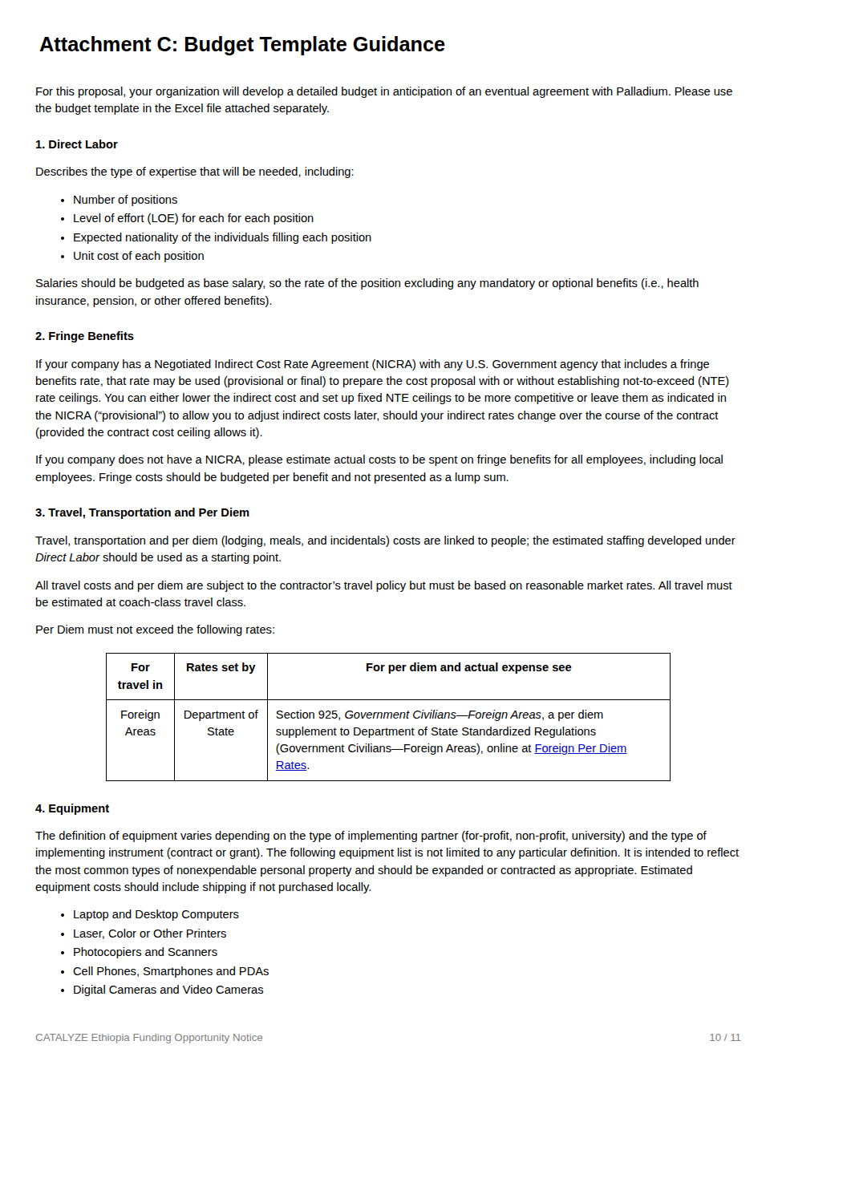Attachment C: Budget Template Guidance
For this proposal, your organization will develop a detailed budget in anticipation of an eventual agreement with Palladium. Please use the budget template in the Excel file attached separately.
1. Direct Labor
Describes the type of expertise that will be needed, including:
Number of positions
Level of effort (LOE) for each for each position
Expected nationality of the individuals filling each position
Unit cost of each position
Salaries should be budgeted as base salary, so the rate of the position excluding any mandatory or optional benefits (i.e., health insurance, pension, or other offered benefits).
2. Fringe Benefits
If your company has a Negotiated Indirect Cost Rate Agreement (NICRA) with any U.S. Government agency that includes a fringe benefits rate, that rate may be used (provisional or final) to prepare the cost proposal with or without establishing not-to-exceed (NTE) rate ceilings. You can either lower the indirect cost and set up fixed NTE ceilings to be more competitive or leave them as indicated in the NICRA (“provisional”) to allow you to adjust indirect costs later, should your indirect rates change over the course of the contract (provided the contract cost ceiling allows it).
If you company does not have a NICRA, please estimate actual costs to be spent on fringe benefits for all employees, including local employees. Fringe costs should be budgeted per benefit and not presented as a lump sum.
3. Travel, Transportation and Per Diem
Travel, transportation and per diem (lodging, meals, and incidentals) costs are linked to people; the estimated staffing developed under Direct Labor should be used as a starting point.
All travel costs and per diem are subject to the contractor’s travel policy but must be based on reasonable market rates. All travel must be estimated at coach-class travel class.
Per Diem must not exceed the following rates:
| For travel in | Rates set by | For per diem and actual expense see |
| --- | --- | --- |
| Foreign Areas | Department of State | Section 925, Government Civilians—Foreign Areas , a per diem supplement to Department of State Standardized Regulations (Government Civilians—Foreign Areas), online at Foreign Per Diem Rates . |
4. Equipment
The definition of equipment varies depending on the type of implementing partner (for-profit, non-profit, university) and the type of implementing instrument (contract or grant). The following equipment list is not limited to any particular definition. It is intended to reflect the most common types of nonexpendable personal property and should be expanded or contracted as appropriate. Estimated equipment costs should include shipping if not purchased locally.
Laptop and Desktop Computers
Laser, Color or Other Printers
Photocopiers and Scanners
Cell Phones, Smartphones and PDAs
Digital Cameras and Video Cameras
CATALYZE Ethiopia Funding Opportunity Notice 10 / 11